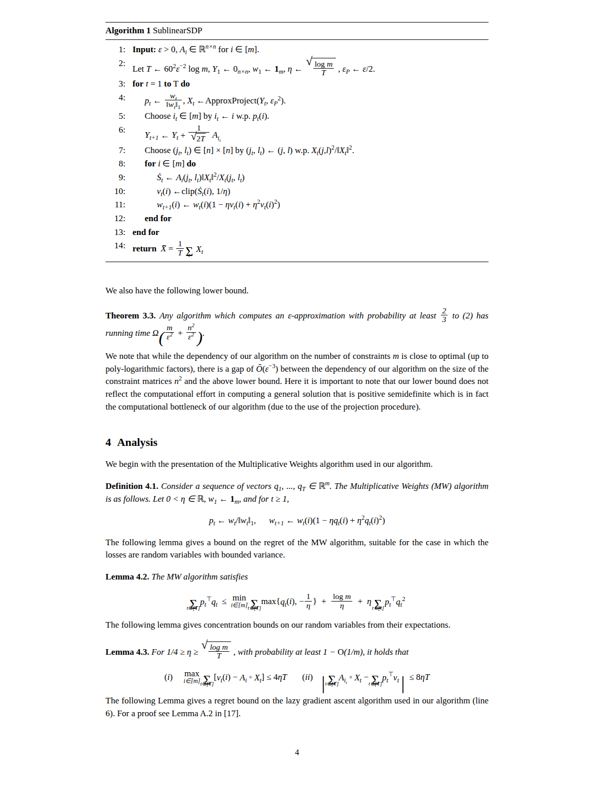Algorithm 1 SublinearSDP
Input: ε > 0, Ai ∈ ℝn×n for i ∈ [m].
Let T ← 602ε−2 log m, Y1 ← 0n×n, w1 ← 1m, η ← log m T, εP ← ε/2.
for t = 1 to T do
pt ← wt‖wt‖1, Xt ←ApproxProject(Yt, εP2).
Choose it ∈ [m] by it ← i w.p. pt(i).
Yt+1 ← Yt + 12T Ait
Choose (jt, lt) ∈ [n] × [n] by (jt, lt) ← (j, l) w.p. Xt(j,l)2/‖Xt‖2.
for i ∈ [m] do
Ṡt ← Ai(jt, lt)‖Xt‖2/Xt(jt, lt)
vt(i) ←clip(Ṡt(i), 1/η)
wt+1(i) ← wt(i)(1 − ηvt(i) + η2vt(i)2)
end for
end for
return X̄ = 1 T Σt Xt
We also have the following lower bound.
Theorem 3.3. Any algorithm which computes an ε-approximation with probability at least 23 to (2) has running time Ω(mε2 + n2 ε2).
We note that while the dependency of our algorithm on the number of constraints m is close to optimal (up to poly-logarithmic factors), there is a gap of Õ(ε−3) between the dependency of our algorithm on the size of the constraint matrices n2 and the above lower bound. Here it is important to note that our lower bound does not reflect the computational effort in computing a general solution that is positive semidefinite which is in fact the computational bottleneck of our algorithm (due to the use of the projection procedure).
4 Analysis
We begin with the presentation of the Multiplicative Weights algorithm used in our algorithm.
Definition 4.1. Consider a sequence of vectors q1, ..., qT ∈ ℝm. The Multiplicative Weights (MW) algorithm is as follows. Let 0 < η ∈ ℝ, w1 ← 1m, and for t ≥ 1,
pt ← wt/‖wt‖1, wt+1 ← wt(i)(1 − ηqt(i) + η2qt(i)2)
The following lemma gives a bound on the regret of the MW algorithm, suitable for the case in which the losses are random variables with bounded variance.
Lemma 4.2. The MW algorithm satisfies
Σt∈[T] pt⊤qt ≤ min i∈[m] Σt∈[T] max{qt(i), −1 η} + log m η + η Σt∈[t] pt⊤qt2
The following lemma gives concentration bounds on our random variables from their expectations.
Lemma 4.3. For 1/4 ≥ η ≥ log m T, with probability at least 1 − O(1/m), it holds that
(i) max i∈[m] Σt∈[T] [vt(i) − Ai ◦ Xt] ≤ 4ηT (ii) | Σt∈[T] Ait ◦ Xt − Σt∈[T] pt⊤vt | ≤ 8ηT
The following Lemma gives a regret bound on the lazy gradient ascent algorithm used in our algorithm (line 6). For a proof see Lemma A.2 in [17].
4